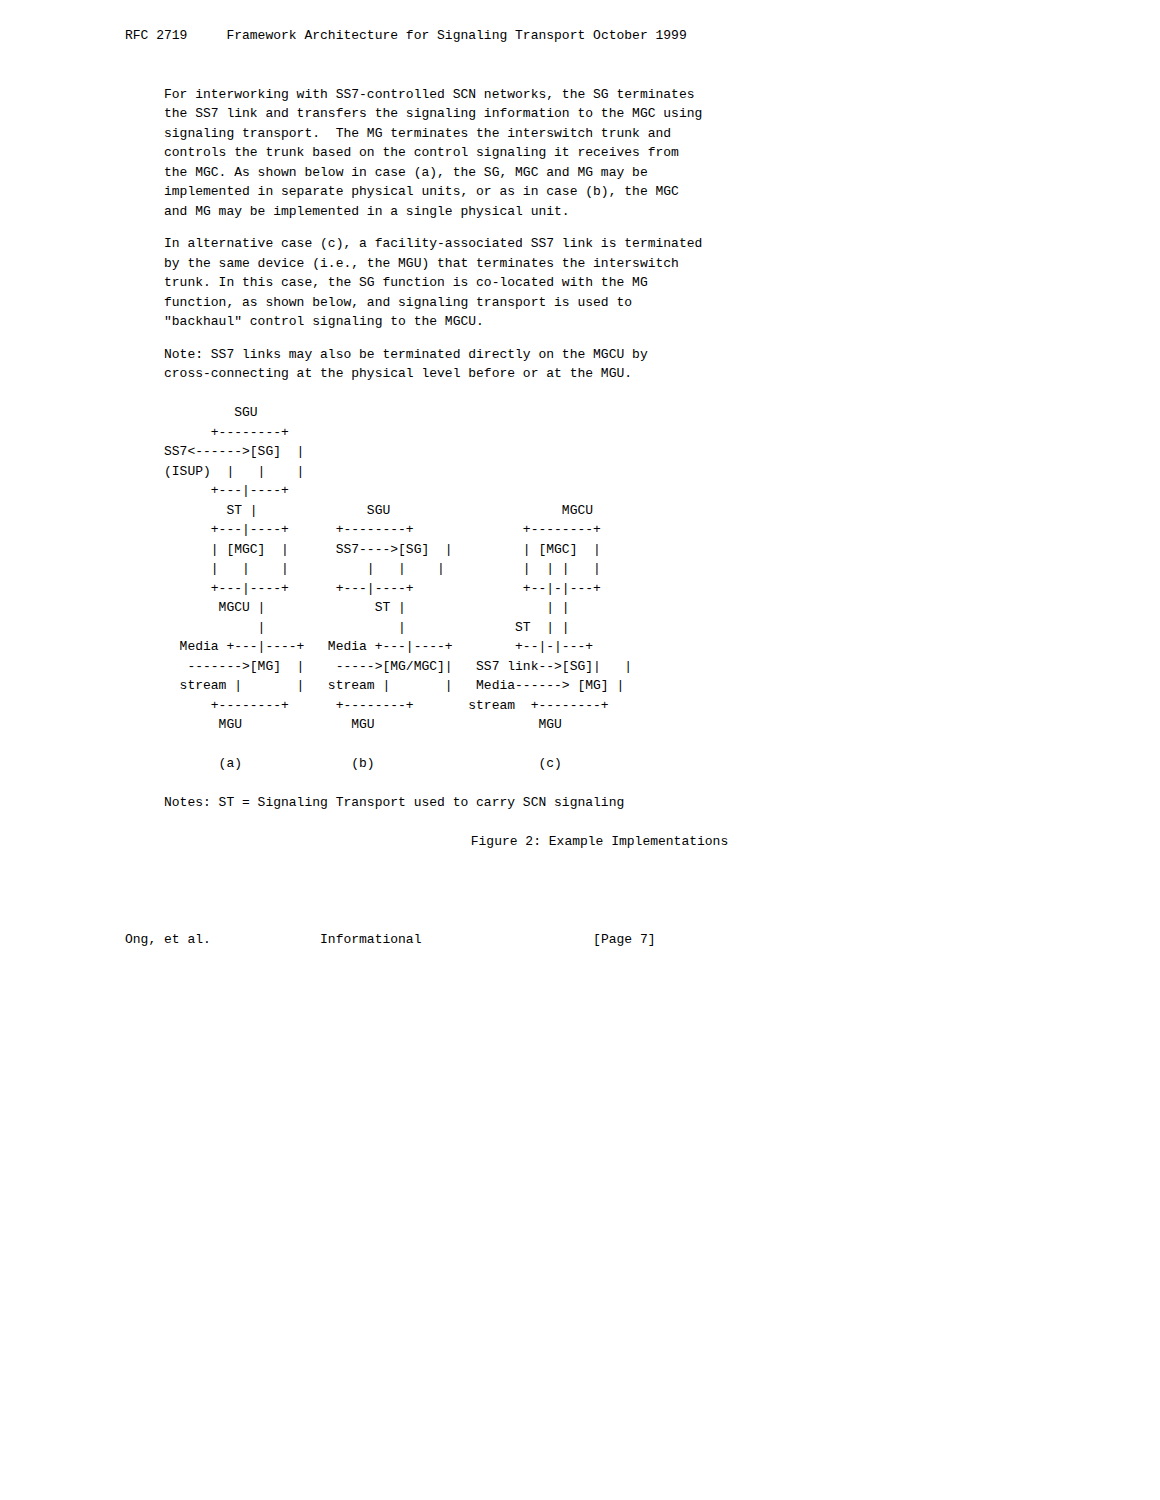RFC 2719 Framework Architecture for Signaling Transport October 1999
For interworking with SS7-controlled SCN networks, the SG terminates the SS7 link and transfers the signaling information to the MGC using signaling transport. The MG terminates the interswitch trunk and controls the trunk based on the control signaling it receives from the MGC. As shown below in case (a), the SG, MGC and MG may be implemented in separate physical units, or as in case (b), the MGC and MG may be implemented in a single physical unit.
In alternative case (c), a facility-associated SS7 link is terminated by the same device (i.e., the MGU) that terminates the interswitch trunk. In this case, the SG function is co-located with the MG function, as shown below, and signaling transport is used to "backhaul" control signaling to the MGCU.
Note: SS7 links may also be terminated directly on the MGCU by cross-connecting at the physical level before or at the MGU.
         SGU
      +--------+
SS7<------>[SG]  |
(ISUP)  |   |    |
      +---|----+
        ST |              SGU                      MGCU
      +---|----+      +--------+              +--------+
      | [MGC]  |      SS7---->[SG]  |         | [MGC]  |
      |   |    |          |   |    |          |  | |   |
      +---|----+      +---|----+              +--|-|---+
       MGCU |              ST |                  | |
            |                 |              ST  | |
  Media +---|----+   Media +---|----+        +--|-|---+
   ------->[MG]  |    ----->[MG/MGC]|   SS7 link-->[SG]|   |
  stream |       |   stream |       |   Media------> [MG] |
      +--------+      +--------+       stream  +--------+
       MGU              MGU                     MGU

       (a)              (b)                     (c)
Notes: ST = Signaling Transport used to carry SCN signaling
Figure 2: Example Implementations
Ong, et al. Informational [Page 7]